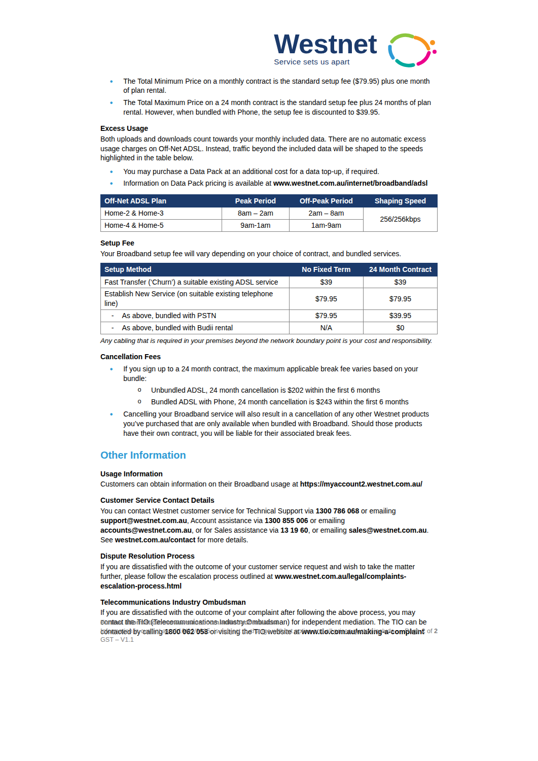Westnet
Service sets us apart
The Total Minimum Price on a monthly contract is the standard setup fee ($79.95) plus one month of plan rental.
The Total Maximum Price on a 24 month contract is the standard setup fee plus 24 months of plan rental. However, when bundled with Phone, the setup fee is discounted to $39.95.
Excess Usage
Both uploads and downloads count towards your monthly included data. There are no automatic excess usage charges on Off-Net ADSL. Instead, traffic beyond the included data will be shaped to the speeds highlighted in the table below.
You may purchase a Data Pack at an additional cost for a data top-up, if required.
Information on Data Pack pricing is available at www.westnet.com.au/internet/broadband/adsl
| Off-Net ADSL Plan | Peak Period | Off-Peak Period | Shaping Speed |
| --- | --- | --- | --- |
| Home-2 & Home-3 | 8am – 2am | 2am – 8am | 256/256kbps |
| Home-4 & Home-5 | 9am-1am | 1am-9am |
Setup Fee
Your Broadband setup fee will vary depending on your choice of contract, and bundled services.
| Setup Method | No Fixed Term | 24 Month Contract |
| --- | --- | --- |
| Fast Transfer (‘Churn’) a suitable existing ADSL service | $39 | $39 |
| Establish New Service (on suitable existing telephone line) | $79.95 | $79.95 |
| As above, bundled with PSTN | $79.95 | $39.95 |
| As above, bundled with Budii rental | N/A | $0 |
Any cabling that is required in your premises beyond the network boundary point is your cost and responsibility.
Cancellation Fees
If you sign up to a 24 month contract, the maximum applicable break fee varies based on your bundle:
Unbundled ADSL, 24 month cancellation is $202 within the first 6 months
Bundled ADSL with Phone, 24 month cancellation is $243 within the first 6 months
Cancelling your Broadband service will also result in a cancellation of any other Westnet products you’ve purchased that are only available when bundled with Broadband. Should those products have their own contract, you will be liable for their associated break fees.
Other Information
Usage Information
Customers can obtain information on their Broadband usage at https://myaccount2.westnet.com.au/
Customer Service Contact Details
You can contact Westnet customer service for Technical Support via 1300 786 068 or emailing support@westnet.com.au, Account assistance via 1300 855 006 or emailing accounts@westnet.com.au, or for Sales assistance via 13 19 60, or emailing sales@westnet.com.au. See westnet.com.au/contact for more details.
Dispute Resolution Process
If you are dissatisfied with the outcome of your customer service request and wish to take the matter further, please follow the escalation process outlined at www.westnet.com.au/legal/complaints-escalation-process.html
Telecommunications Industry Ombudsman
If you are dissatisfied with the outcome of your complaint after following the above process, you may contact the TIO (Telecommunications Industry Ombudsman) for independent mediation. The TIO can be contacted by calling 1800 062 058 or visiting the TIO website at www.tio.com.au/making-a-complaint
Further information: www.westnet.com.au/broadband/adsl
Information is current as of 10/02/2015, is subject to change without notice and all prices quotes include GST – V1.1 Page 2 of 2